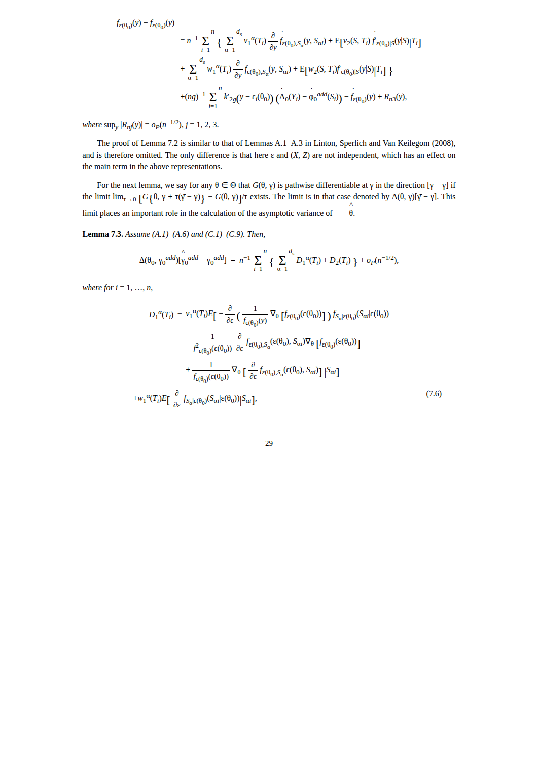| · ^ f ε(θ 0 ) ( y ) − · f ε(θ 0 ) ( y ) | |
| | = n −1 Σ i =1 n { Σ α=1 d s v 1 α ( T i ) ∂ ∂ y · f ε(θ 0 ), S α ( y , S α i ) + E [ v 2 ( S , T i ) · f ′ ε(θ 0 )/ S ( y / S ) / T i ] |
| | + Σ α=1 d s w 1 α ( T i ) ∂ ∂ y f ε(θ 0 ), S α ( y , S α i ) + E [ w 2 ( S , T i ) f ′ ε(θ 0 )/ S ( y / S ) / T i ] } |
| | +( ng ) −1 Σ i =1 n k ′ 2 g ( y − ε i (θ 0 ) ) ( · Λ 0 ( Y i ) − · φ 0 add ( S i ) ) − · f ε(θ 0 ) ( y ) + R n 3 ( y ), |
where supy |Rnj(y)| = oP(n−1/2), j = 1, 2, 3.
The proof of Lemma 7.2 is similar to that of Lemmas A.1–A.3 in Linton, Sperlich and Van Keilegom (2008), and is therefore omitted. The only difference is that here ε and (X, Z) are not independent, which has an effect on the main term in the above representations.
For the next lemma, we say for any θ ∈ Θ that G(θ, γ) is pathwise differentiable at γ in the direction [γ̄ − γ] if the limit limτ→0 [G{θ, γ + τ(γ̄ − γ)} − G(θ, γ)]/τ exists. The limit is in that case denoted by Δ(θ, γ)[γ̄ − γ]. This limit places an important role in the calculation of the asymptotic variance of ^θ.
Lemma 7.3. Assume (A.1)–(A.6) and (C.1)–(C.9). Then,
Δ(θ0, γ0add)[^γ0add − γ0add] = n−1 Σi=1n { Σα=1ds D1α(Ti) + D2(Ti) } + oP(n−1/2),
where for i = 1, …, n,
| D 1 α ( T i ) | = | v 1 α ( T i ) E [ − ∂ ∂ε ( 1 f ε(θ 0 ) ( y ) ∇ θ [ f ε(θ 0 ) (ε(θ 0 )) ] ) f S α /ε(θ 0 ) ( S α i /ε(θ 0 )) |
| | | − 1 f 2 ε(θ 0 ) (ε(θ 0 )) ∂ ∂ε f ε(θ 0 ), S α (ε(θ 0 ), S α i )∇ θ [ f ε(θ 0 ) (ε(θ 0 )) ] |
| | | + 1 f ε(θ 0 ) (ε(θ 0 )) ∇ θ [ ∂ ∂ε f ε(θ 0 ), S α (ε(θ 0 ), S α i ) ] / S α i ] |
| | | + w 1 α ( T i ) E [ ∂ ∂ε f S α /ε(θ 0 ) ( S α i /ε(θ 0 )) / S α i ] , (7.6) |
29